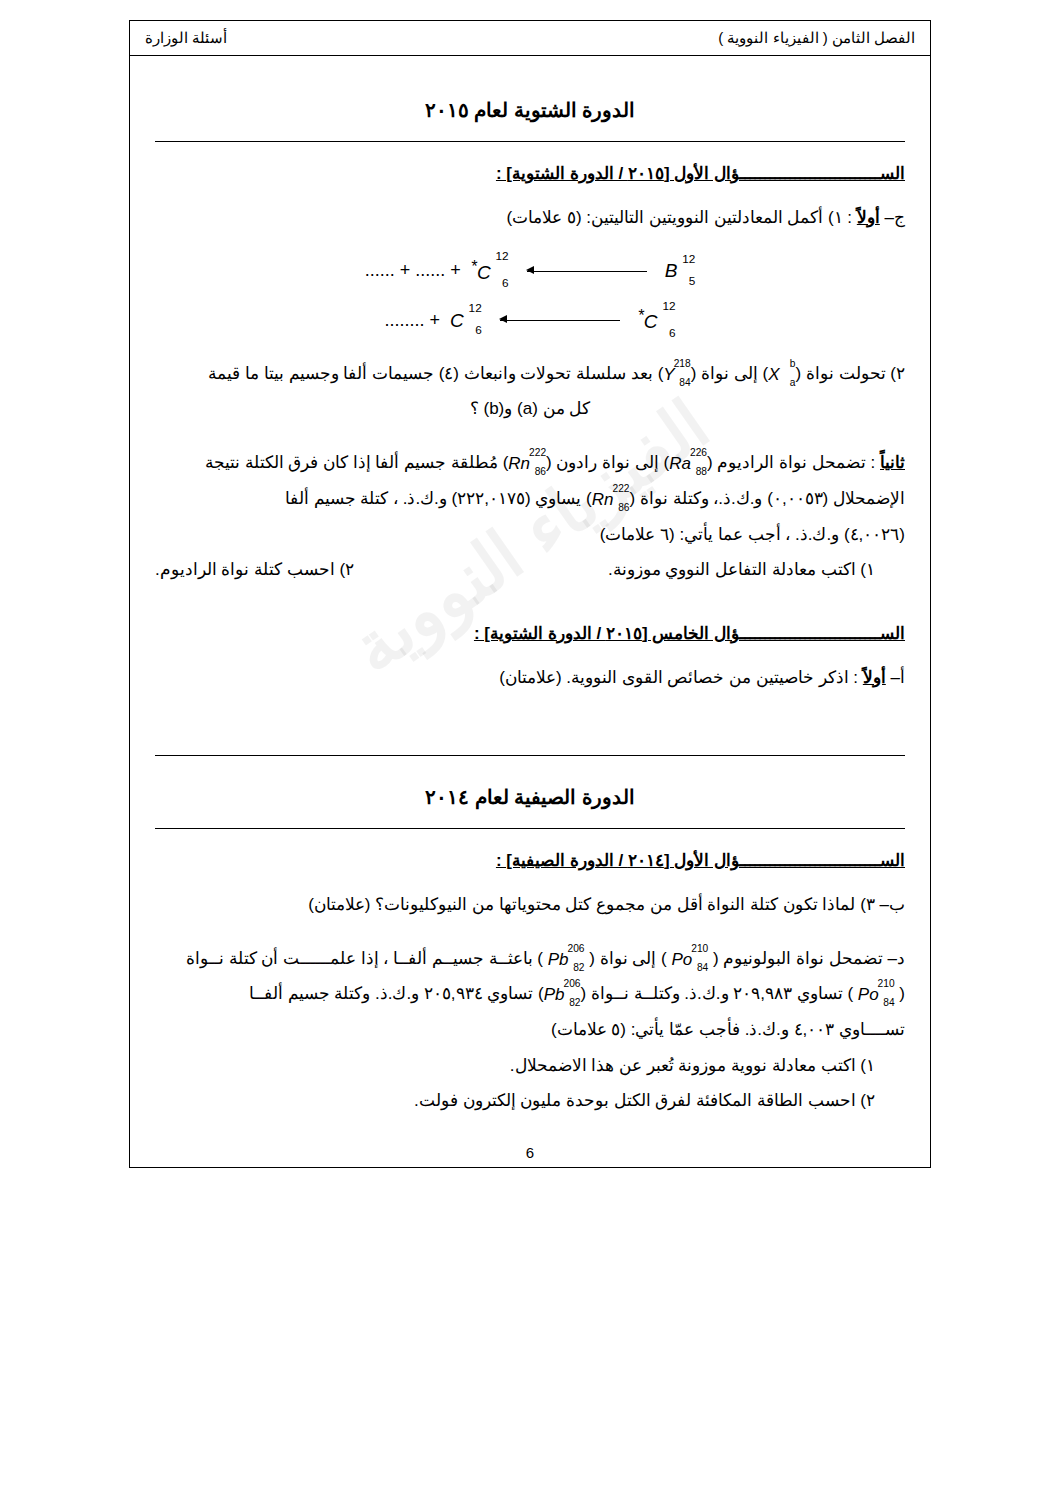الفيزياء النووية
الفصل الثامن ( الفيزياء النووية )
أسئلة الوزارة
الدورة الشتوية لعام ٢٠١٥
الســــــــــــــــــــــــــــؤال الأول [٢٠١٥ / الدورة الشتوية] :
ج– أولاً : ١) أكمل المعادلتين النوويتين التاليتين: (٥ علامات)
125 B 126 C* + ...... + ......
126 C* 126 C + ........
٢) تحولت نواة (ba X) إلى نواة (21884 Y) بعد سلسلة تحولات وانبعاث (٤) جسيمات ألفا وجسيم بيتا ما قيمة
كل من (a) و(b) ؟
ثانياً : تضمحل نواة الراديوم (22688 Ra) إلى نواة رادون (22286 Rn) مُطلقة جسيم ألفا إذا كان فرق الكتلة نتيجة
الإضمحلال (٠,٠٠٥٣) و.ك.ذ.، وكتلة نواة (22286 Rn) يساوي (٢٢٢,٠١٧٥) و.ك.ذ. ، كتلة جسيم ألفا
(٤,٠٠٢٦) و.ك.ذ. ، أجب عما يأتي: (٦ علامات)
١) اكتب معادلة التفاعل النووي موزونة.
٢) احسب كتلة نواة الراديوم.
الســــــــــــــــــــــــــــؤال الخامس [٢٠١٥ / الدورة الشتوية] :
أ– أولاً : اذكر خاصيتين من خصائص القوى النووية. (علامتان)
الدورة الصيفية لعام ٢٠١٤
الســــــــــــــــــــــــــــؤال الأول [٢٠١٤ / الدورة الصيفية] :
ب– ٣) لماذا تكون كتلة النواة أقل من مجموع كتل محتوياتها من النيوكليونات؟ (علامتان)
د– تضمحل نواة البولونيوم ( 21084 Po ) إلى نواة ( 20682 Pb ) باعثــة جسيــم ألفــا ، إذا علمــــــت أن كتلة نــواة
( 21084 Po ) تساوي ٢٠٩,٩٨٣ و.ك.ذ. وكتلــة نــواة (20682 Pb) تساوي ٢٠٥,٩٣٤ و.ك.ذ. وكتلة جسيم ألفــا
تســــاوي ٤,٠٠٣ و.ك.ذ. فأجب عمّا يأتي: (٥ علامات)
١) اكتب معادلة نووية موزونة تُعبر عن هذا الاضمحلال.
٢) احسب الطاقة المكافئة لفرق الكتل بوحدة مليون إلكترون فولت.
6